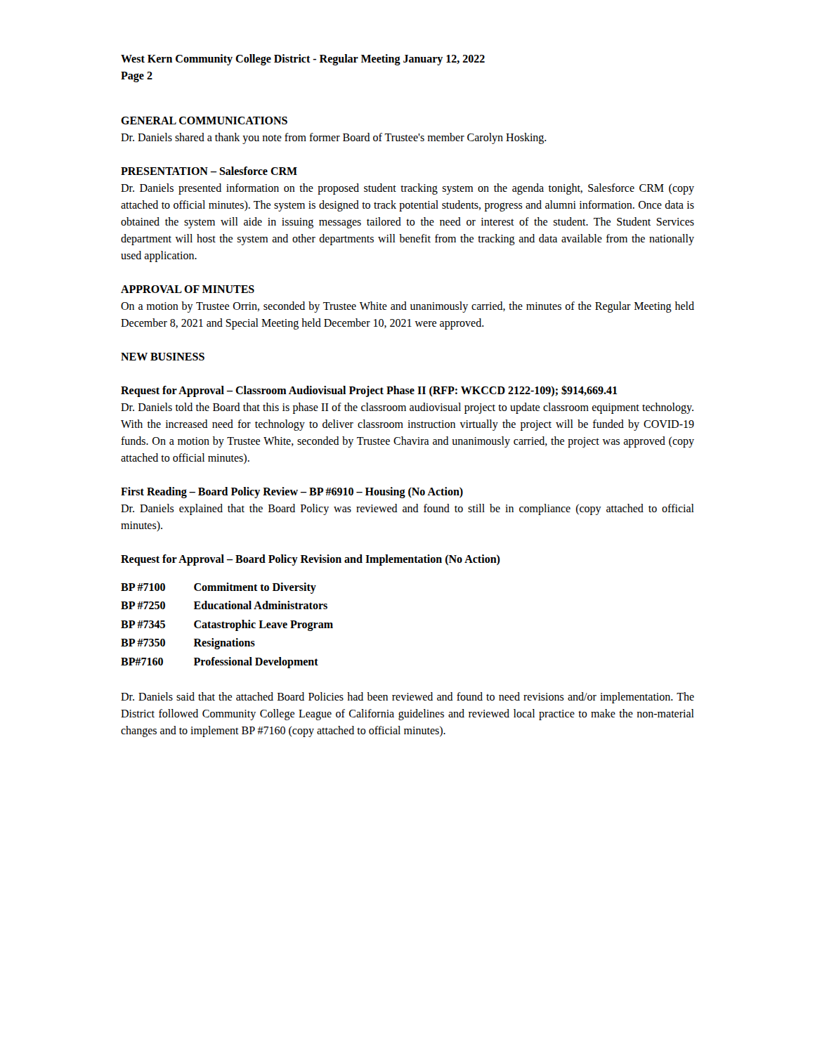West Kern Community College District - Regular Meeting January 12, 2022 Page 2
GENERAL COMMUNICATIONS
Dr. Daniels shared a thank you note from former Board of Trustee's member Carolyn Hosking.
PRESENTATION – Salesforce CRM
Dr. Daniels presented information on the proposed student tracking system on the agenda tonight, Salesforce CRM (copy attached to official minutes). The system is designed to track potential students, progress and alumni information. Once data is obtained the system will aide in issuing messages tailored to the need or interest of the student. The Student Services department will host the system and other departments will benefit from the tracking and data available from the nationally used application.
APPROVAL OF MINUTES
On a motion by Trustee Orrin, seconded by Trustee White and unanimously carried, the minutes of the Regular Meeting held December 8, 2021 and Special Meeting held December 10, 2021 were approved.
NEW BUSINESS
Request for Approval – Classroom Audiovisual Project Phase II (RFP: WKCCD 2122-109); $914,669.41
Dr. Daniels told the Board that this is phase II of the classroom audiovisual project to update classroom equipment technology. With the increased need for technology to deliver classroom instruction virtually the project will be funded by COVID-19 funds. On a motion by Trustee White, seconded by Trustee Chavira and unanimously carried, the project was approved (copy attached to official minutes).
First Reading – Board Policy Review – BP #6910 – Housing (No Action)
Dr. Daniels explained that the Board Policy was reviewed and found to still be in compliance (copy attached to official minutes).
Request for Approval – Board Policy Revision and Implementation (No Action)
| BP #7100 | Commitment to Diversity |
| BP #7250 | Educational Administrators |
| BP #7345 | Catastrophic Leave Program |
| BP #7350 | Resignations |
| BP#7160 | Professional Development |
Dr. Daniels said that the attached Board Policies had been reviewed and found to need revisions and/or implementation. The District followed Community College League of California guidelines and reviewed local practice to make the non-material changes and to implement BP #7160 (copy attached to official minutes).